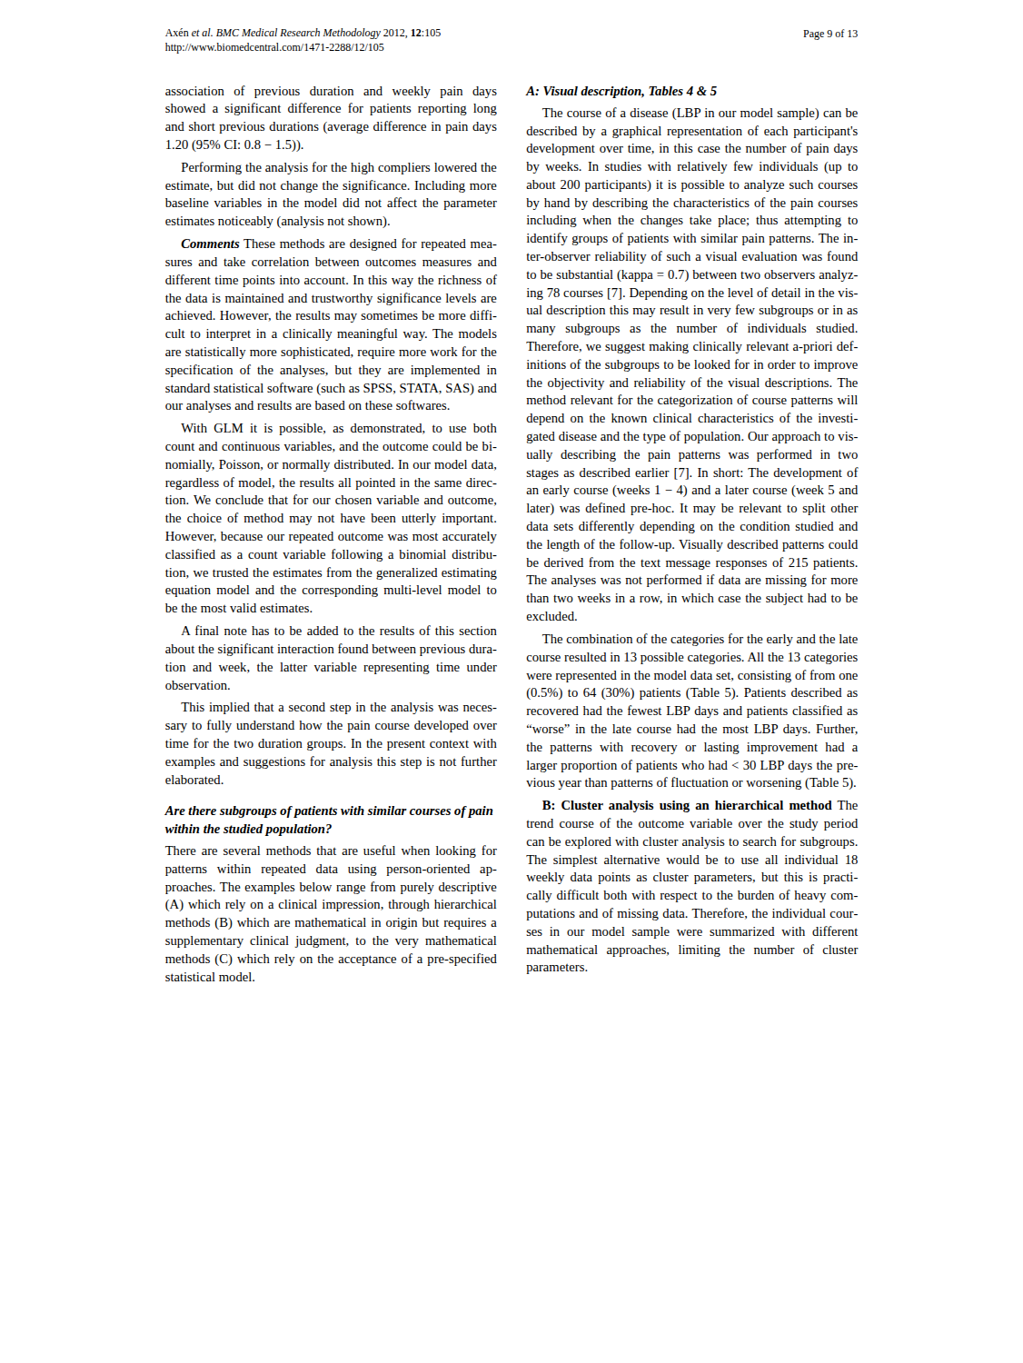Axén et al. BMC Medical Research Methodology 2012, 12:105
http://www.biomedcentral.com/1471-2288/12/105
Page 9 of 13
association of previous duration and weekly pain days showed a significant difference for patients reporting long and short previous durations (average difference in pain days 1.20 (95% CI: 0.8 − 1.5)).
Performing the analysis for the high compliers lowered the estimate, but did not change the significance. Including more baseline variables in the model did not affect the parameter estimates noticeably (analysis not shown).
Comments These methods are designed for repeated measures and take correlation between outcomes measures and different time points into account. In this way the richness of the data is maintained and trustworthy significance levels are achieved. However, the results may sometimes be more difficult to interpret in a clinically meaningful way. The models are statistically more sophisticated, require more work for the specification of the analyses, but they are implemented in standard statistical software (such as SPSS, STATA, SAS) and our analyses and results are based on these softwares.
With GLM it is possible, as demonstrated, to use both count and continuous variables, and the outcome could be binomially, Poisson, or normally distributed. In our model data, regardless of model, the results all pointed in the same direction. We conclude that for our chosen variable and outcome, the choice of method may not have been utterly important. However, because our repeated outcome was most accurately classified as a count variable following a binomial distribution, we trusted the estimates from the generalized estimating equation model and the corresponding multi-level model to be the most valid estimates.
A final note has to be added to the results of this section about the significant interaction found between previous duration and week, the latter variable representing time under observation.
This implied that a second step in the analysis was necessary to fully understand how the pain course developed over time for the two duration groups. In the present context with examples and suggestions for analysis this step is not further elaborated.
Are there subgroups of patients with similar courses of pain within the studied population?
There are several methods that are useful when looking for patterns within repeated data using person-oriented approaches. The examples below range from purely descriptive (A) which rely on a clinical impression, through hierarchical methods (B) which are mathematical in origin but requires a supplementary clinical judgment, to the very mathematical methods (C) which rely on the acceptance of a pre-specified statistical model.
A: Visual description, Tables 4 & 5
The course of a disease (LBP in our model sample) can be described by a graphical representation of each participant's development over time, in this case the number of pain days by weeks. In studies with relatively few individuals (up to about 200 participants) it is possible to analyze such courses by hand by describing the characteristics of the pain courses including when the changes take place; thus attempting to identify groups of patients with similar pain patterns. The inter-observer reliability of such a visual evaluation was found to be substantial (kappa = 0.7) between two observers analyzing 78 courses [7]. Depending on the level of detail in the visual description this may result in very few subgroups or in as many subgroups as the number of individuals studied. Therefore, we suggest making clinically relevant a-priori definitions of the subgroups to be looked for in order to improve the objectivity and reliability of the visual descriptions. The method relevant for the categorization of course patterns will depend on the known clinical characteristics of the investigated disease and the type of population. Our approach to visually describing the pain patterns was performed in two stages as described earlier [7]. In short: The development of an early course (weeks 1 − 4) and a later course (week 5 and later) was defined pre-hoc. It may be relevant to split other data sets differently depending on the condition studied and the length of the follow-up. Visually described patterns could be derived from the text message responses of 215 patients. The analyses was not performed if data are missing for more than two weeks in a row, in which case the subject had to be excluded.
The combination of the categories for the early and the late course resulted in 13 possible categories. All the 13 categories were represented in the model data set, consisting of from one (0.5%) to 64 (30%) patients (Table 5). Patients described as recovered had the fewest LBP days and patients classified as “worse” in the late course had the most LBP days. Further, the patterns with recovery or lasting improvement had a larger proportion of patients who had < 30 LBP days the previous year than patterns of fluctuation or worsening (Table 5).
B: Cluster analysis using an hierarchical method The trend course of the outcome variable over the study period can be explored with cluster analysis to search for subgroups. The simplest alternative would be to use all individual 18 weekly data points as cluster parameters, but this is practically difficult both with respect to the burden of heavy computations and of missing data. Therefore, the individual courses in our model sample were summarized with different mathematical approaches, limiting the number of cluster parameters.